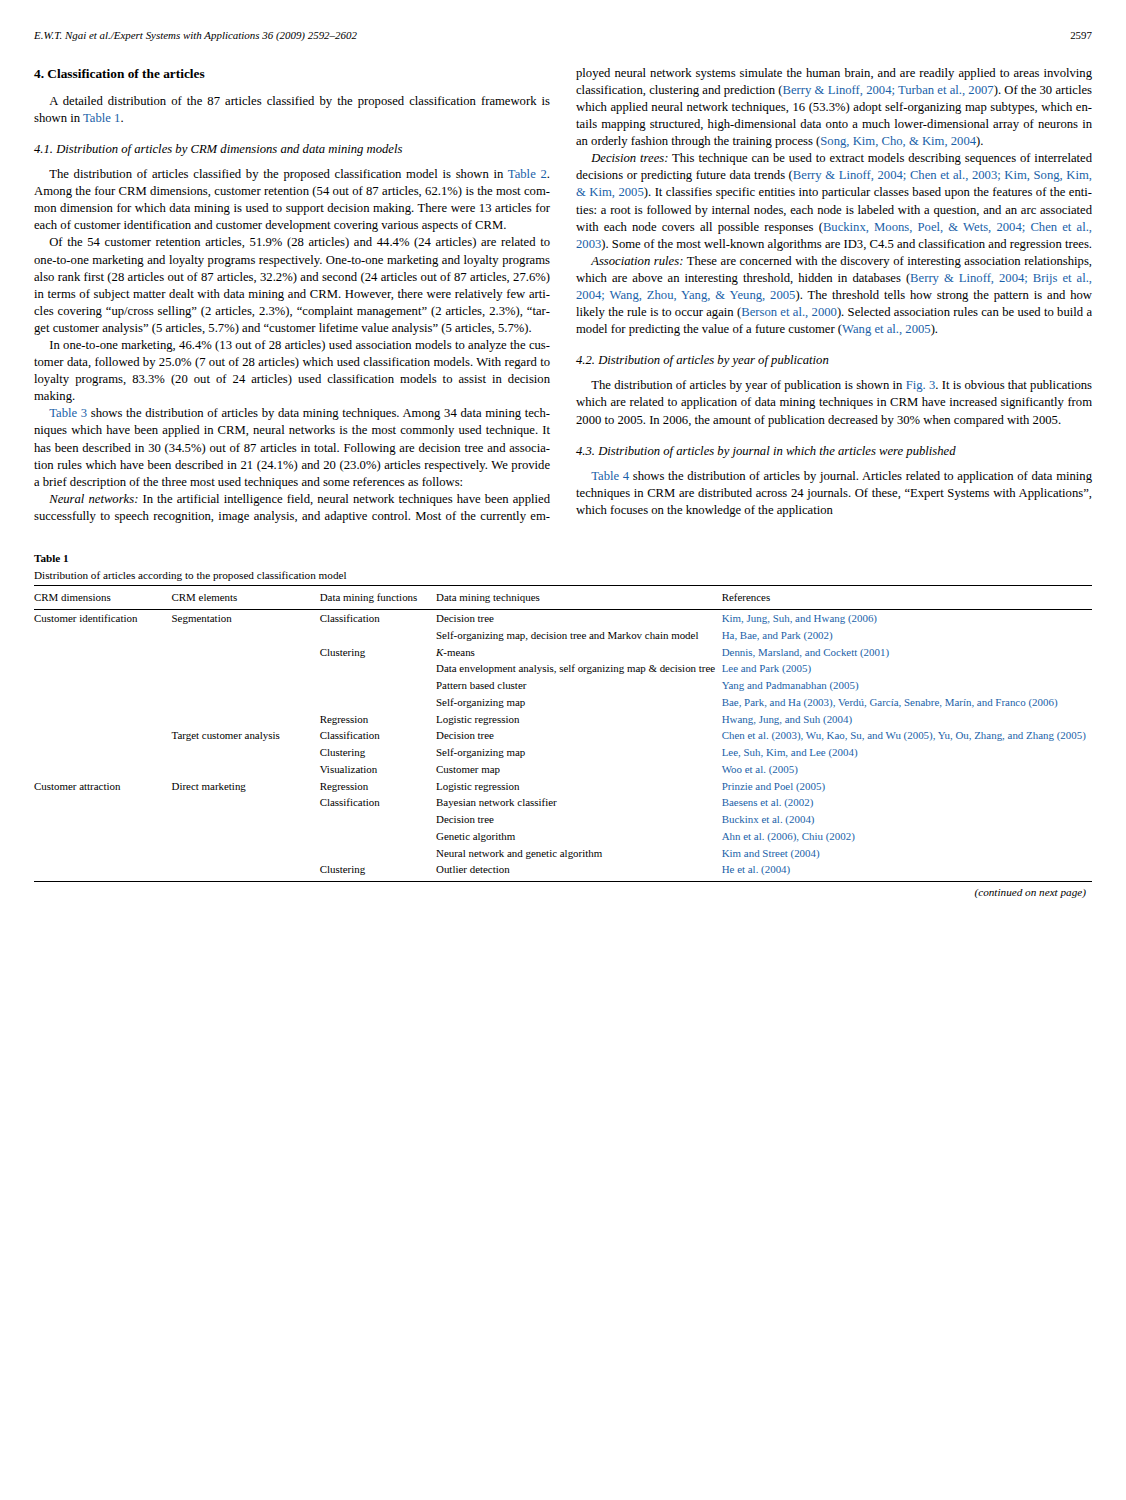E.W.T. Ngai et al./Expert Systems with Applications 36 (2009) 2592–2602 2597
4. Classification of the articles
A detailed distribution of the 87 articles classified by the proposed classification framework is shown in Table 1.
4.1. Distribution of articles by CRM dimensions and data mining models
The distribution of articles classified by the proposed classification model is shown in Table 2. Among the four CRM dimensions, customer retention (54 out of 87 articles, 62.1%) is the most common dimension for which data mining is used to support decision making. There were 13 articles for each of customer identification and customer development covering various aspects of CRM.
Of the 54 customer retention articles, 51.9% (28 articles) and 44.4% (24 articles) are related to one-to-one marketing and loyalty programs respectively. One-to-one marketing and loyalty programs also rank first (28 articles out of 87 articles, 32.2%) and second (24 articles out of 87 articles, 27.6%) in terms of subject matter dealt with data mining and CRM. However, there were relatively few articles covering “up/cross selling” (2 articles, 2.3%), “complaint management” (2 articles, 2.3%), “target customer analysis” (5 articles, 5.7%) and “customer lifetime value analysis” (5 articles, 5.7%).
In one-to-one marketing, 46.4% (13 out of 28 articles) used association models to analyze the customer data, followed by 25.0% (7 out of 28 articles) which used classification models. With regard to loyalty programs, 83.3% (20 out of 24 articles) used classification models to assist in decision making.
Table 3 shows the distribution of articles by data mining techniques. Among 34 data mining techniques which have been applied in CRM, neural networks is the most commonly used technique. It has been described in 30 (34.5%) out of 87 articles in total. Following are decision tree and association rules which have been described in 21 (24.1%) and 20 (23.0%) articles respectively. We provide a brief description of the three most used techniques and some references as follows:
Neural networks: In the artificial intelligence field, neural network techniques have been applied successfully to speech recognition, image analysis, and adaptive control. Most of the currently employed neural network systems simulate the human brain, and are readily applied to areas involving classification, clustering and prediction (Berry & Linoff, 2004; Turban et al., 2007). Of the 30 articles which applied neural network techniques, 16 (53.3%) adopt self-organizing map subtypes, which entails mapping structured, high-dimensional data onto a much lower-dimensional array of neurons in an orderly fashion through the training process (Song, Kim, Cho, & Kim, 2004).
Decision trees: This technique can be used to extract models describing sequences of interrelated decisions or predicting future data trends (Berry & Linoff, 2004; Chen et al., 2003; Kim, Song, Kim, & Kim, 2005). It classifies specific entities into particular classes based upon the features of the entities: a root is followed by internal nodes, each node is labeled with a question, and an arc associated with each node covers all possible responses (Buckinx, Moons, Poel, & Wets, 2004; Chen et al., 2003). Some of the most well-known algorithms are ID3, C4.5 and classification and regression trees.
Association rules: These are concerned with the discovery of interesting association relationships, which are above an interesting threshold, hidden in databases (Berry & Linoff, 2004; Brijs et al., 2004; Wang, Zhou, Yang, & Yeung, 2005). The threshold tells how strong the pattern is and how likely the rule is to occur again (Berson et al., 2000). Selected association rules can be used to build a model for predicting the value of a future customer (Wang et al., 2005).
4.2. Distribution of articles by year of publication
The distribution of articles by year of publication is shown in Fig. 3. It is obvious that publications which are related to application of data mining techniques in CRM have increased significantly from 2000 to 2005. In 2006, the amount of publication decreased by 30% when compared with 2005.
4.3. Distribution of articles by journal in which the articles were published
Table 4 shows the distribution of articles by journal. Articles related to application of data mining techniques in CRM are distributed across 24 journals. Of these, “Expert Systems with Applications”, which focuses on the knowledge of the application
Table 1 Distribution of articles according to the proposed classification model
| CRM dimensions | CRM elements | Data mining functions | Data mining techniques | References |
| --- | --- | --- | --- | --- |
| Customer identification | Segmentation | Classification | Decision tree | Kim, Jung, Suh, and Hwang (2006) |
| | | | Self-organizing map, decision tree and Markov chain model | Ha, Bae, and Park (2002) |
| | | Clustering | K -means | Dennis, Marsland, and Cockett (2001) |
| | | | Data envelopment analysis, self organizing map & decision tree | Lee and Park (2005) |
| | | | Pattern based cluster | Yang and Padmanabhan (2005) |
| | | | Self-organizing map | Bae, Park, and Ha (2003), Verdú, García, Senabre, Marín, and Franco (2006) |
| | | Regression | Logistic regression | Hwang, Jung, and Suh (2004) |
| | Target customer analysis | Classification | Decision tree | Chen et al. (2003), Wu, Kao, Su, and Wu (2005), Yu, Ou, Zhang, and Zhang (2005) |
| | | Clustering | Self-organizing map | Lee, Suh, Kim, and Lee (2004) |
| | | Visualization | Customer map | Woo et al. (2005) |
| Customer attraction | Direct marketing | Regression | Logistic regression | Prinzie and Poel (2005) |
| | | Classification | Bayesian network classifier | Baesens et al. (2002) |
| | | | Decision tree | Buckinx et al. (2004) |
| | | | Genetic algorithm | Ahn et al. (2006), Chiu (2002) |
| | | | Neural network and genetic algorithm | Kim and Street (2004) |
| | | Clustering | Outlier detection | He et al. (2004) |
| (continued on next page) |